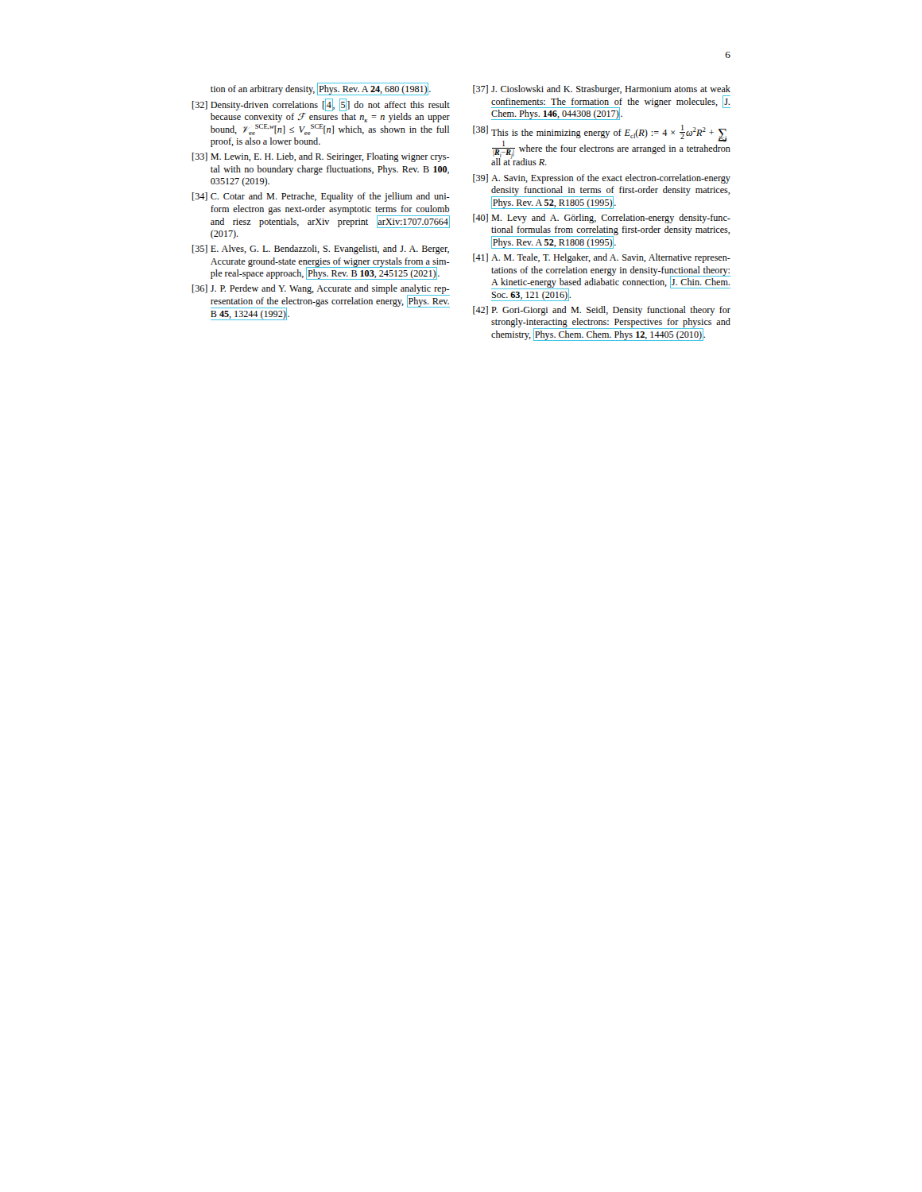6
tion of an arbitrary density, Phys. Rev. A 24, 680 (1981).
[32] Density-driven correlations [4, 5] do not affect this result because convexity of ℱ ensures that nκ = n yields an upper bound, 𝒱eeSCE,w[n] ≤ VeeSCE[n] which, as shown in the full proof, is also a lower bound.
[33] M. Lewin, E. H. Lieb, and R. Seiringer, Floating wigner crystal with no boundary charge fluctuations, Phys. Rev. B 100, 035127 (2019).
[34] C. Cotar and M. Petrache, Equality of the jellium and uniform electron gas next-order asymptotic terms for coulomb and riesz potentials, arXiv preprint arXiv:1707.07664 (2017).
[35] E. Alves, G. L. Bendazzoli, S. Evangelisti, and J. A. Berger, Accurate ground-state energies of wigner crystals from a simple real-space approach, Phys. Rev. B 103, 245125 (2021).
[36] J. P. Perdew and Y. Wang, Accurate and simple analytic representation of the electron-gas correlation energy, Phys. Rev. B 45, 13244 (1992).
[37] J. Cioslowski and K. Strasburger, Harmonium atoms at weak confinements: The formation of the wigner molecules, J. Chem. Phys. 146, 044308 (2017).
[38] This is the minimizing energy of Ecl(R) := 4 × 12 ω2R2 + ∑i<j 1|Ri−Rj| where the four electrons are arranged in a tetrahedron all at radius R.
[39] A. Savin, Expression of the exact electron-correlation-energy density functional in terms of first-order density matrices, Phys. Rev. A 52, R1805 (1995).
[40] M. Levy and A. Görling, Correlation-energy density-functional formulas from correlating first-order density matrices, Phys. Rev. A 52, R1808 (1995).
[41] A. M. Teale, T. Helgaker, and A. Savin, Alternative representations of the correlation energy in density-functional theory: A kinetic-energy based adiabatic connection, J. Chin. Chem. Soc. 63, 121 (2016).
[42] P. Gori-Giorgi and M. Seidl, Density functional theory for strongly-interacting electrons: Perspectives for physics and chemistry, Phys. Chem. Chem. Phys 12, 14405 (2010).